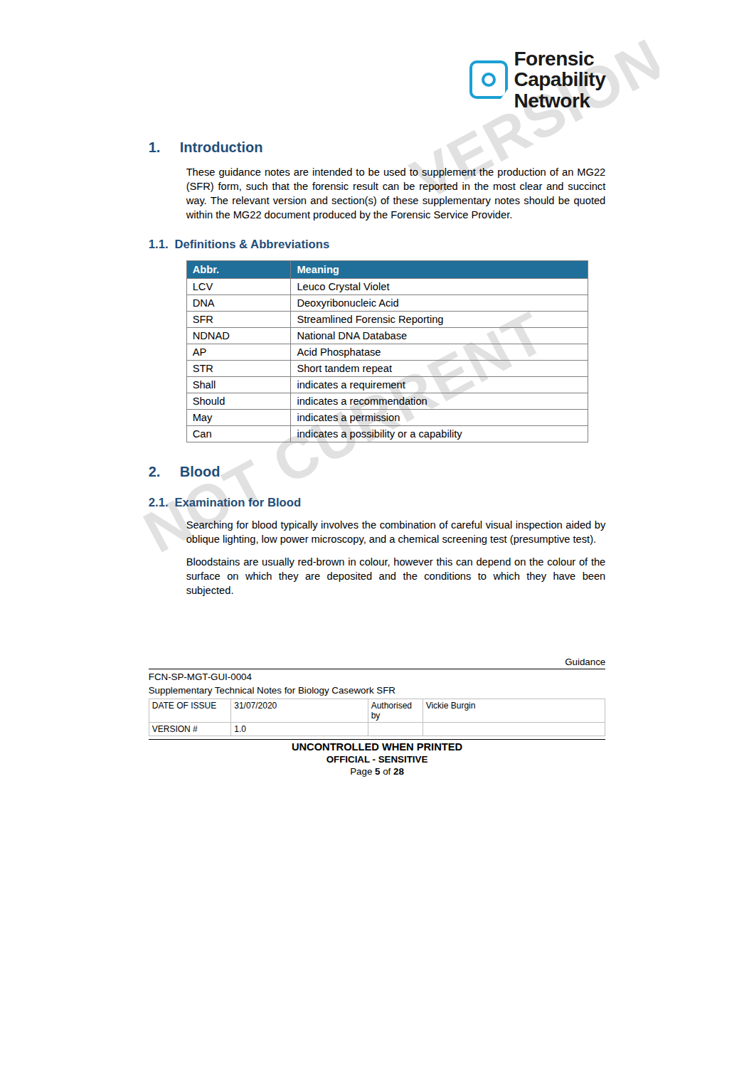VERSION NOT CURRENT
Forensic
Capability
Network
1. Introduction
These guidance notes are intended to be used to supplement the production of an MG22 (SFR) form, such that the forensic result can be reported in the most clear and succinct way. The relevant version and section(s) of these supplementary notes should be quoted within the MG22 document produced by the Forensic Service Provider.
1.1. Definitions & Abbreviations
| Abbr. | Meaning |
| --- | --- |
| LCV | Leuco Crystal Violet |
| DNA | Deoxyribonucleic Acid |
| SFR | Streamlined Forensic Reporting |
| NDNAD | National DNA Database |
| AP | Acid Phosphatase |
| STR | Short tandem repeat |
| Shall | indicates a requirement |
| Should | indicates a recommendation |
| May | indicates a permission |
| Can | indicates a possibility or a capability |
2. Blood
2.1. Examination for Blood
Searching for blood typically involves the combination of careful visual inspection aided by oblique lighting, low power microscopy, and a chemical screening test (presumptive test).
Bloodstains are usually red-brown in colour, however this can depend on the colour of the surface on which they are deposited and the conditions to which they have been subjected.
Guidance
FCN-SP-MGT-GUI-0004
Supplementary Technical Notes for Biology Casework SFR
| DATE OF ISSUE | 31/07/2020 | Authorised by | Vickie Burgin |
| VERSION # | 1.0 | | |
UNCONTROLLED WHEN PRINTED
OFFICIAL - SENSITIVE
Page 5 of 28